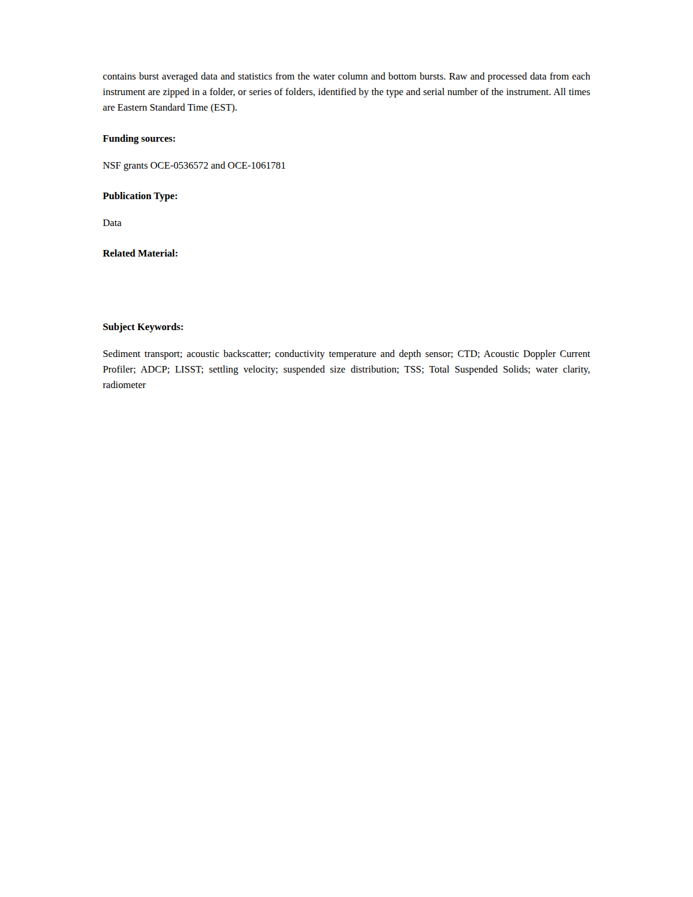contains burst averaged data and statistics from the water column and bottom bursts. Raw and processed data from each instrument are zipped in a folder, or series of folders, identified by the type and serial number of the instrument. All times are Eastern Standard Time (EST).
Funding sources:
NSF grants OCE-0536572 and OCE-1061781
Publication Type:
Data
Related Material:
Subject Keywords:
Sediment transport; acoustic backscatter; conductivity temperature and depth sensor; CTD; Acoustic Doppler Current Profiler; ADCP; LISST; settling velocity; suspended size distribution; TSS; Total Suspended Solids; water clarity, radiometer